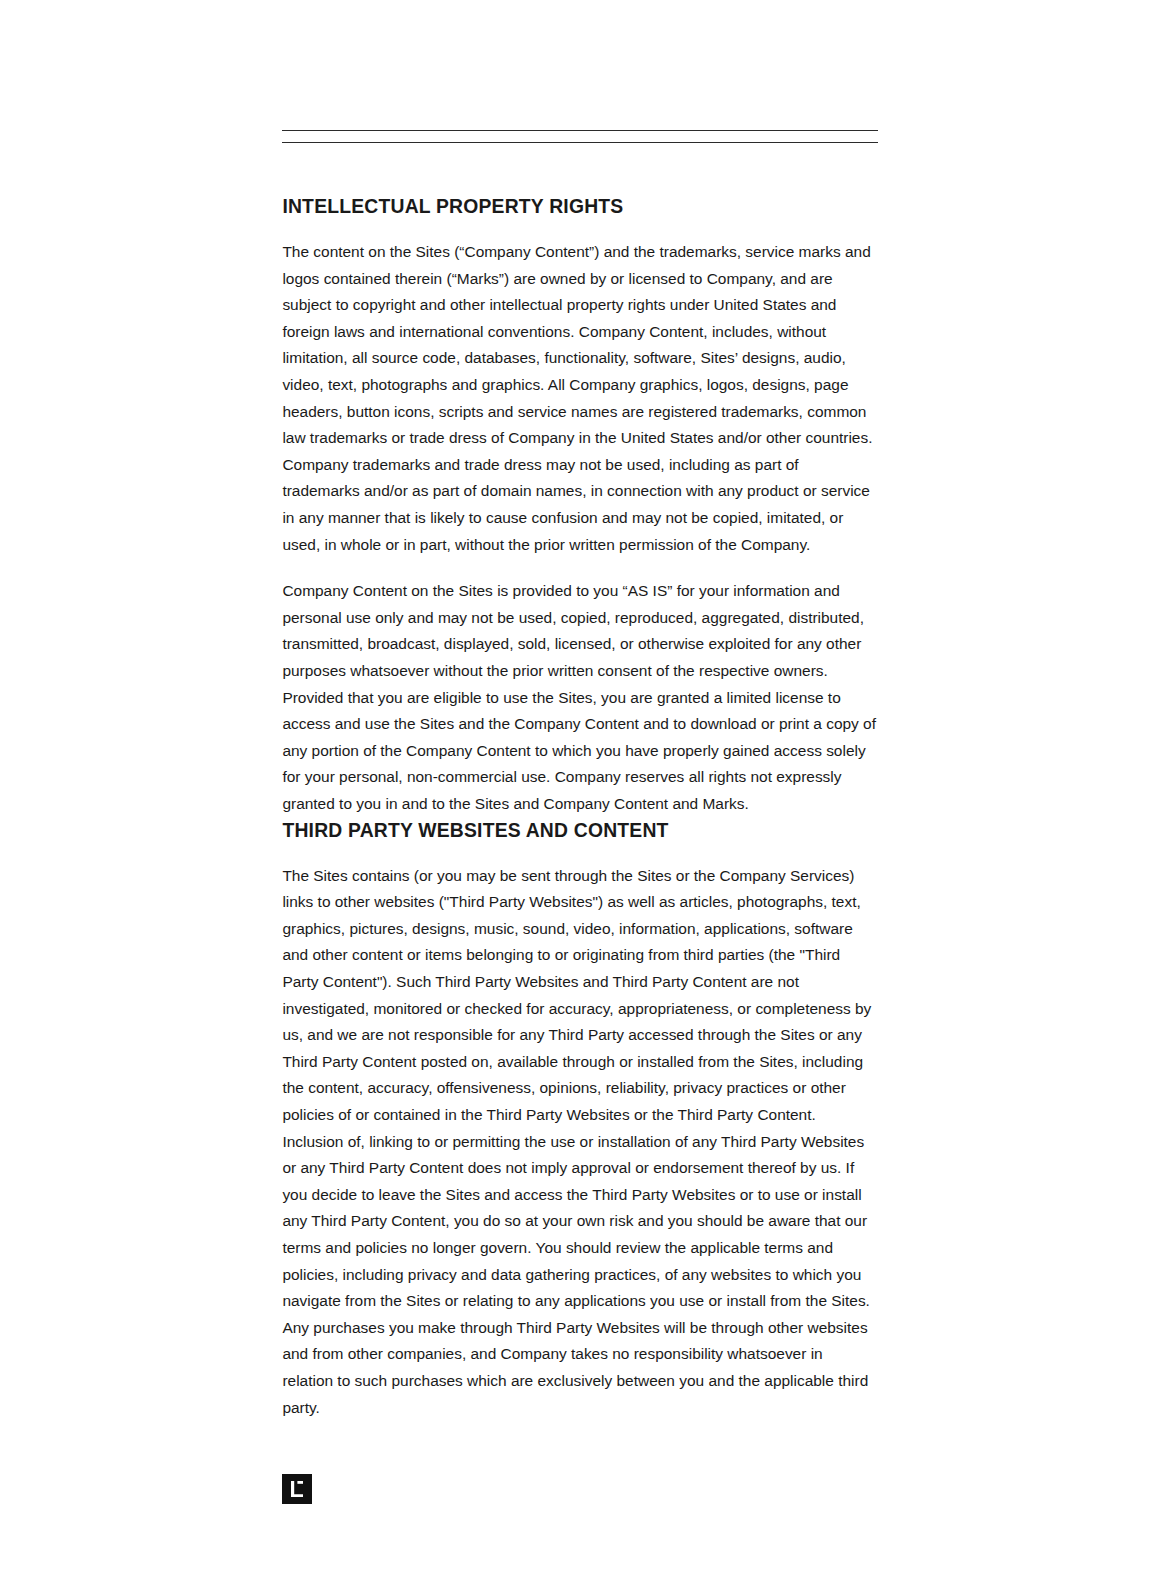INTELLECTUAL PROPERTY RIGHTS
The content on the Sites (“Company Content”) and the trademarks, service marks and logos contained therein (“Marks”) are owned by or licensed to Company, and are subject to copyright and other intellectual property rights under United States and foreign laws and international conventions. Company Content, includes, without limitation, all source code, databases, functionality, software, Sites’ designs, audio, video, text, photographs and graphics. All Company graphics, logos, designs, page headers, button icons, scripts and service names are registered trademarks, common law trademarks or trade dress of Company in the United States and/or other countries. Company trademarks and trade dress may not be used, including as part of trademarks and/or as part of domain names, in connection with any product or service in any manner that is likely to cause confusion and may not be copied, imitated, or used, in whole or in part, without the prior written permission of the Company.
Company Content on the Sites is provided to you “AS IS” for your information and personal use only and may not be used, copied, reproduced, aggregated, distributed, transmitted, broadcast, displayed, sold, licensed, or otherwise exploited for any other purposes whatsoever without the prior written consent of the respective owners. Provided that you are eligible to use the Sites, you are granted a limited license to access and use the Sites and the Company Content and to download or print a copy of any portion of the Company Content to which you have properly gained access solely for your personal, non-commercial use. Company reserves all rights not expressly granted to you in and to the Sites and Company Content and Marks.
THIRD PARTY WEBSITES AND CONTENT
The Sites contains (or you may be sent through the Sites or the Company Services) links to other websites ("Third Party Websites") as well as articles, photographs, text, graphics, pictures, designs, music, sound, video, information, applications, software and other content or items belonging to or originating from third parties (the "Third Party Content"). Such Third Party Websites and Third Party Content are not investigated, monitored or checked for accuracy, appropriateness, or completeness by us, and we are not responsible for any Third Party accessed through the Sites or any Third Party Content posted on, available through or installed from the Sites, including the content, accuracy, offensiveness, opinions, reliability, privacy practices or other policies of or contained in the Third Party Websites or the Third Party Content. Inclusion of, linking to or permitting the use or installation of any Third Party Websites or any Third Party Content does not imply approval or endorsement thereof by us. If you decide to leave the Sites and access the Third Party Websites or to use or install any Third Party Content, you do so at your own risk and you should be aware that our terms and policies no longer govern. You should review the applicable terms and policies, including privacy and data gathering practices, of any websites to which you navigate from the Sites or relating to any applications you use or install from the Sites. Any purchases you make through Third Party Websites will be through other websites and from other companies, and Company takes no responsibility whatsoever in relation to such purchases which are exclusively between you and the applicable third party.